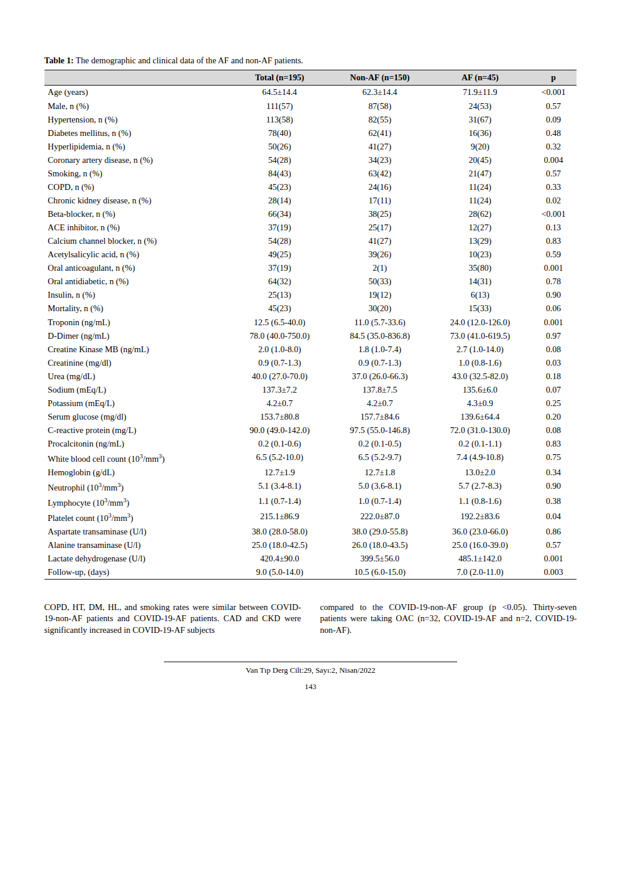Table 1: The demographic and clinical data of the AF and non-AF patients.
| | Total (n=195) | Non-AF (n=150) | AF (n=45) | p |
| --- | --- | --- | --- | --- |
| Age (years) | 64.5±14.4 | 62.3±14.4 | 71.9±11.9 | <0.001 |
| Male, n (%) | 111(57) | 87(58) | 24(53) | 0.57 |
| Hypertension, n (%) | 113(58) | 82(55) | 31(67) | 0.09 |
| Diabetes mellitus, n (%) | 78(40) | 62(41) | 16(36) | 0.48 |
| Hyperlipidemia, n (%) | 50(26) | 41(27) | 9(20) | 0.32 |
| Coronary artery disease, n (%) | 54(28) | 34(23) | 20(45) | 0.004 |
| Smoking, n (%) | 84(43) | 63(42) | 21(47) | 0.57 |
| COPD, n (%) | 45(23) | 24(16) | 11(24) | 0.33 |
| Chronic kidney disease, n (%) | 28(14) | 17(11) | 11(24) | 0.02 |
| Beta-blocker, n (%) | 66(34) | 38(25) | 28(62) | <0.001 |
| ACE inhibitor, n (%) | 37(19) | 25(17) | 12(27) | 0.13 |
| Calcium channel blocker, n (%) | 54(28) | 41(27) | 13(29) | 0.83 |
| Acetylsalicylic acid, n (%) | 49(25) | 39(26) | 10(23) | 0.59 |
| Oral anticoagulant, n (%) | 37(19) | 2(1) | 35(80) | 0.001 |
| Oral antidiabetic, n (%) | 64(32) | 50(33) | 14(31) | 0.78 |
| Insulin, n (%) | 25(13) | 19(12) | 6(13) | 0.90 |
| Mortality, n (%) | 45(23) | 30(20) | 15(33) | 0.06 |
| Troponin (ng/mL) | 12.5 (6.5-40.0) | 11.0 (5.7-33.6) | 24.0 (12.0-126.0) | 0.001 |
| D-Dimer (ng/mL) | 78.0 (40.0-750.0) | 84.5 (35.0-836.8) | 73.0 (41.0-619.5) | 0.97 |
| Creatine Kinase MB (ng/mL) | 2.0 (1.0-8.0) | 1.8 (1.0-7.4) | 2.7 (1.0-14.0) | 0.08 |
| Creatinine (mg/dl) | 0.9 (0.7-1.3) | 0.9 (0.7-1.3) | 1.0 (0.8-1.6) | 0.03 |
| Urea (mg/dL) | 40.0 (27.0-70.0) | 37.0 (26.0-66.3) | 43.0 (32.5-82.0) | 0.18 |
| Sodium (mEq/L) | 137.3±7.2 | 137.8±7.5 | 135.6±6.0 | 0.07 |
| Potassium (mEq/L) | 4.2±0.7 | 4.2±0.7 | 4.3±0.9 | 0.25 |
| Serum glucose (mg/dl) | 153.7±80.8 | 157.7±84.6 | 139.6±64.4 | 0.20 |
| C-reactive protein (mg/L) | 90.0 (49.0-142.0) | 97.5 (55.0-146.8) | 72.0 (31.0-130.0) | 0.08 |
| Procalcitonin (ng/mL) | 0.2 (0.1-0.6) | 0.2 (0.1-0.5) | 0.2 (0.1-1.1) | 0.83 |
| White blood cell count (10 3 /mm 3 ) | 6.5 (5.2-10.0) | 6.5 (5.2-9.7) | 7.4 (4.9-10.8) | 0.75 |
| Hemoglobin (g/dL) | 12.7±1.9 | 12.7±1.8 | 13.0±2.0 | 0.34 |
| Neutrophil (10 3 /mm 3 ) | 5.1 (3.4-8.1) | 5.0 (3.6-8.1) | 5.7 (2.7-8.3) | 0.90 |
| Lymphocyte (10 3 /mm 3 ) | 1.1 (0.7-1.4) | 1.0 (0.7-1.4) | 1.1 (0.8-1.6) | 0.38 |
| Platelet count (10 3 /mm 3 ) | 215.1±86.9 | 222.0±87.0 | 192.2±83.6 | 0.04 |
| Aspartate transaminase (U/l) | 38.0 (28.0-58.0) | 38.0 (29.0-55.8) | 36.0 (23.0-66.0) | 0.86 |
| Alanine transaminase (U/l) | 25.0 (18.0-42.5) | 26.0 (18.0-43.5) | 25.0 (16.0-39.0) | 0.57 |
| Lactate dehydrogenase (U/l) | 420.4±90.0 | 399.5±56.0 | 485.1±142.0 | 0.001 |
| Follow-up, (days) | 9.0 (5.0-14.0) | 10.5 (6.0-15.0) | 7.0 (2.0-11.0) | 0.003 |
COPD, HT, DM, HL, and smoking rates were similar between COVID-19-non-AF patients and COVID-19-AF patients. CAD and CKD were significantly increased in COVID-19-AF subjects
compared to the COVID-19-non-AF group (p <0.05). Thirty-seven patients were taking OAC (n=32, COVID-19-AF and n=2, COVID-19-non-AF).
Van Tıp Derg Cilt:29, Sayı:2, Nisan/2022
143